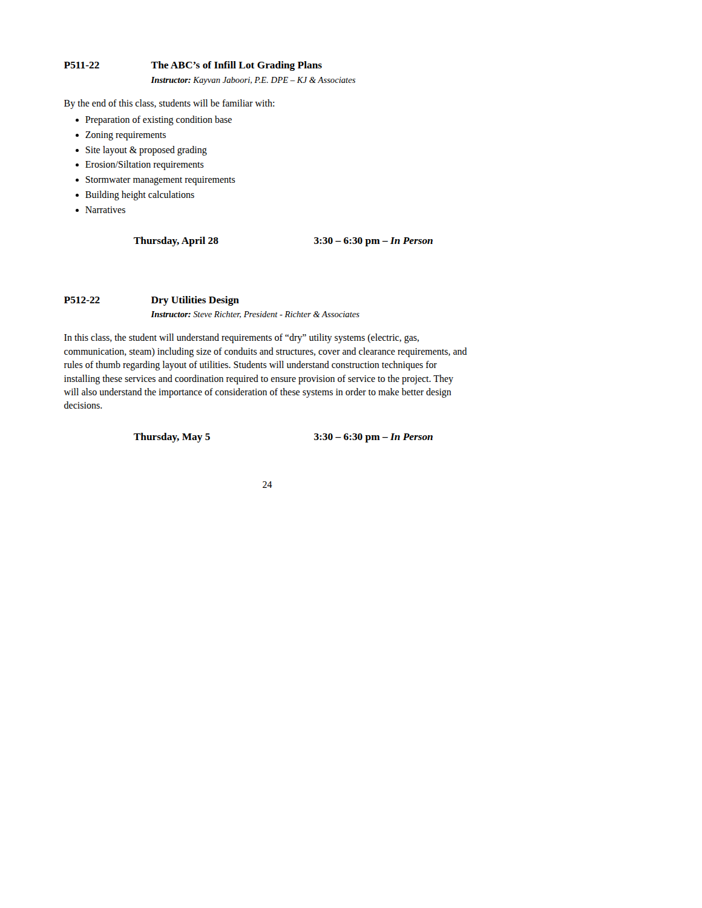P511-22 The ABC’s of Infill Lot Grading Plans
Instructor: Kayvan Jaboori, P.E. DPE – KJ & Associates
By the end of this class, students will be familiar with:
Preparation of existing condition base
Zoning requirements
Site layout & proposed grading
Erosion/Siltation requirements
Stormwater management requirements
Building height calculations
Narratives
Thursday, April 28 3:30 – 6:30 pm – In Person
P512-22 Dry Utilities Design
Instructor: Steve Richter, President - Richter & Associates
In this class, the student will understand requirements of “dry” utility systems (electric, gas, communication, steam) including size of conduits and structures, cover and clearance requirements, and rules of thumb regarding layout of utilities. Students will understand construction techniques for installing these services and coordination required to ensure provision of service to the project. They will also understand the importance of consideration of these systems in order to make better design decisions.
Thursday, May 5 3:30 – 6:30 pm – In Person
24